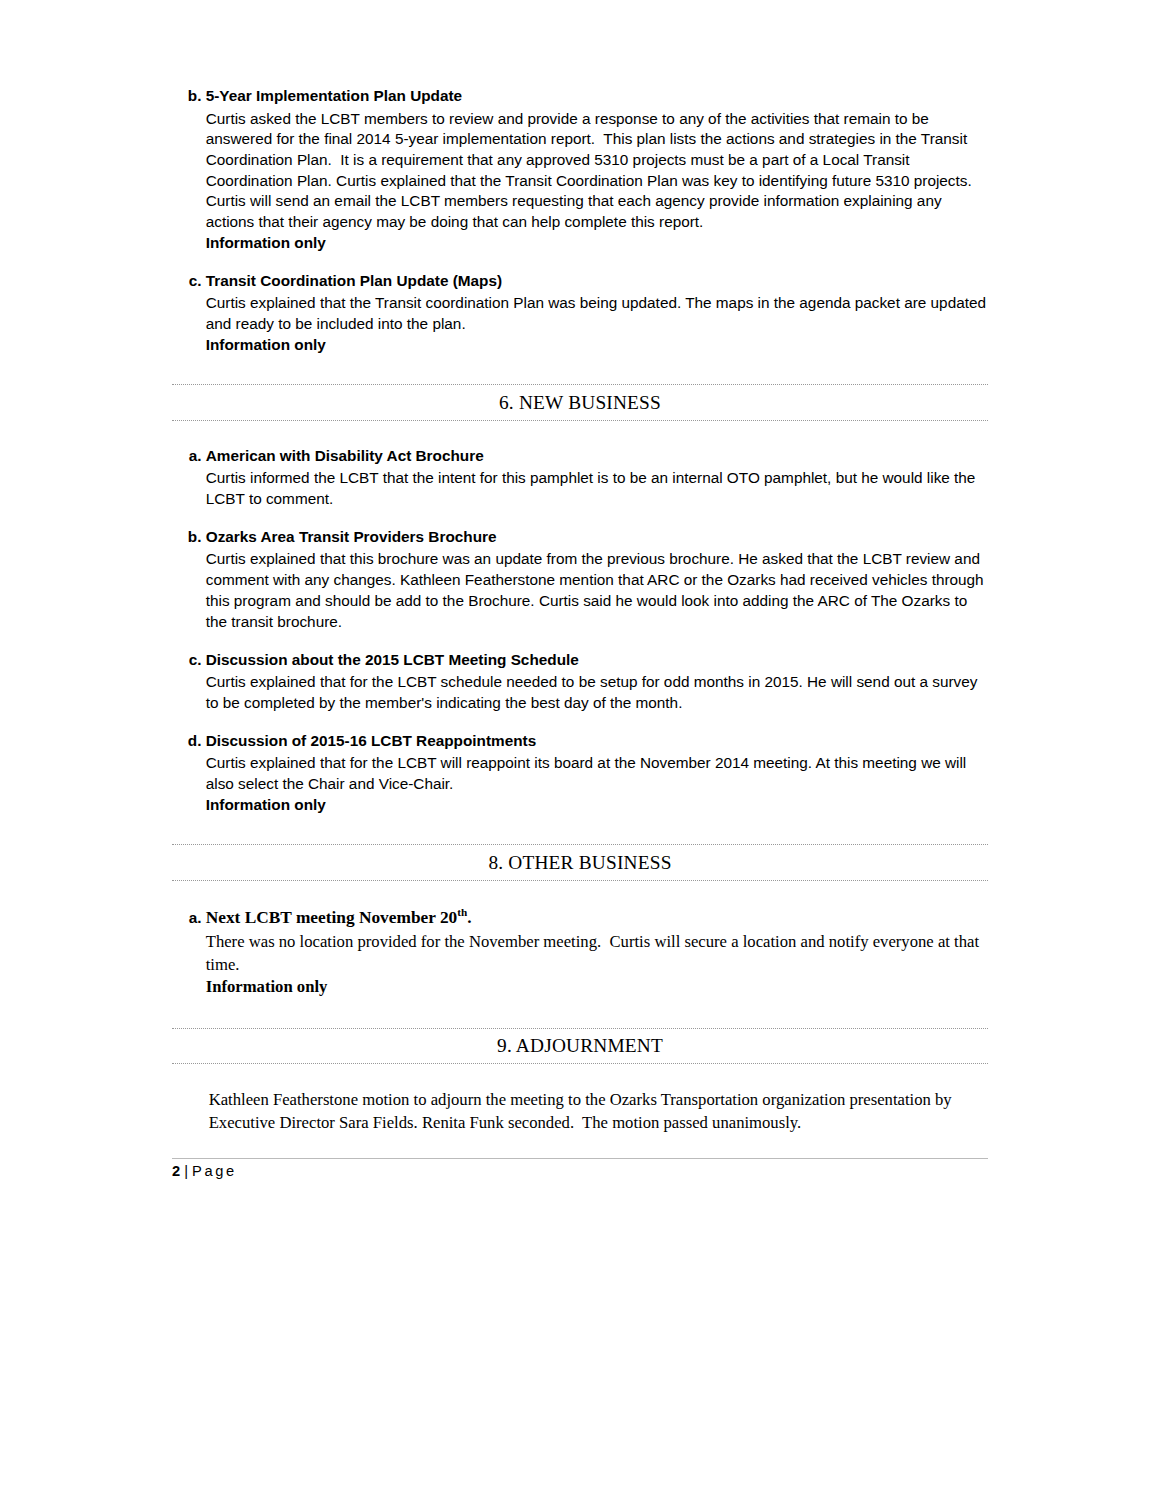5-Year Implementation Plan Update Curtis asked the LCBT members to review and provide a response to any of the activities that remain to be answered for the final 2014 5-year implementation report. This plan lists the actions and strategies in the Transit Coordination Plan. It is a requirement that any approved 5310 projects must be a part of a Local Transit Coordination Plan. Curtis explained that the Transit Coordination Plan was key to identifying future 5310 projects. Curtis will send an email the LCBT members requesting that each agency provide information explaining any actions that their agency may be doing that can help complete this report. Information only
Transit Coordination Plan Update (Maps) Curtis explained that the Transit coordination Plan was being updated. The maps in the agenda packet are updated and ready to be included into the plan. Information only
6. NEW BUSINESS
American with Disability Act Brochure Curtis informed the LCBT that the intent for this pamphlet is to be an internal OTO pamphlet, but he would like the LCBT to comment.
Ozarks Area Transit Providers Brochure Curtis explained that this brochure was an update from the previous brochure. He asked that the LCBT review and comment with any changes. Kathleen Featherstone mention that ARC or the Ozarks had received vehicles through this program and should be add to the Brochure. Curtis said he would look into adding the ARC of The Ozarks to the transit brochure.
Discussion about the 2015 LCBT Meeting Schedule Curtis explained that for the LCBT schedule needed to be setup for odd months in 2015. He will send out a survey to be completed by the member's indicating the best day of the month.
Discussion of 2015-16 LCBT Reappointments Curtis explained that for the LCBT will reappoint its board at the November 2014 meeting. At this meeting we will also select the Chair and Vice-Chair. Information only
8. OTHER BUSINESS
Next LCBT meeting November 20th. There was no location provided for the November meeting. Curtis will secure a location and notify everyone at that time. Information only
9. ADJOURNMENT
Kathleen Featherstone motion to adjourn the meeting to the Ozarks Transportation organization presentation by Executive Director Sara Fields. Renita Funk seconded. The motion passed unanimously.
2 | Page